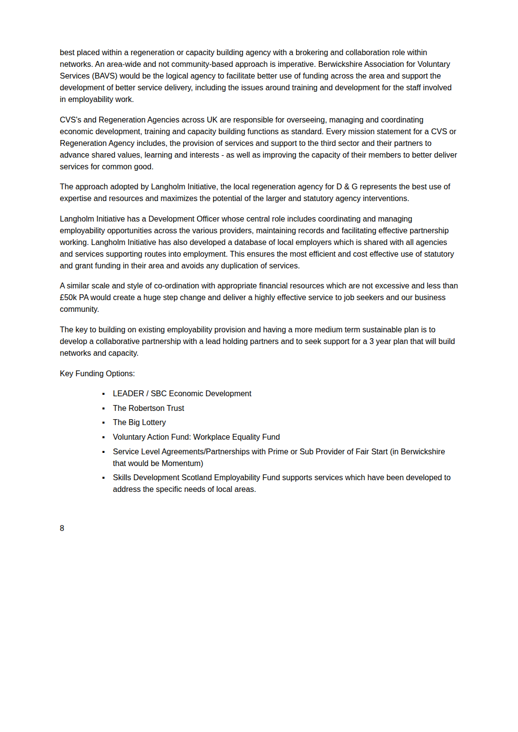best placed within a regeneration or capacity building agency with a brokering and collaboration role within networks. An area-wide and not community-based approach is imperative. Berwickshire Association for Voluntary Services (BAVS) would be the logical agency to facilitate better use of funding across the area and support the development of better service delivery, including the issues around training and development for the staff involved in employability work.
CVS's and Regeneration Agencies across UK are responsible for overseeing, managing and coordinating economic development, training and capacity building functions as standard. Every mission statement for a CVS or Regeneration Agency includes, the provision of services and support to the third sector and their partners to advance shared values, learning and interests - as well as improving the capacity of their members to better deliver services for common good.
The approach adopted by Langholm Initiative, the local regeneration agency for D & G represents the best use of expertise and resources and maximizes the potential of the larger and statutory agency interventions.
Langholm Initiative has a Development Officer whose central role includes coordinating and managing employability opportunities across the various providers, maintaining records and facilitating effective partnership working. Langholm Initiative has also developed a database of local employers which is shared with all agencies and services supporting routes into employment. This ensures the most efficient and cost effective use of statutory and grant funding in their area and avoids any duplication of services.
A similar scale and style of co-ordination with appropriate financial resources which are not excessive and less than £50k PA would create a huge step change and deliver a highly effective service to job seekers and our business community.
The key to building on existing employability provision and having a more medium term sustainable plan is to develop a collaborative partnership with a lead holding partners and to seek support for a 3 year plan that will build networks and capacity.
Key Funding Options:
LEADER / SBC Economic Development
The Robertson Trust
The Big Lottery
Voluntary Action Fund: Workplace Equality Fund
Service Level Agreements/Partnerships with Prime or Sub Provider of Fair Start (in Berwickshire that would be Momentum)
Skills Development Scotland Employability Fund supports services which have been developed to address the specific needs of local areas.
8